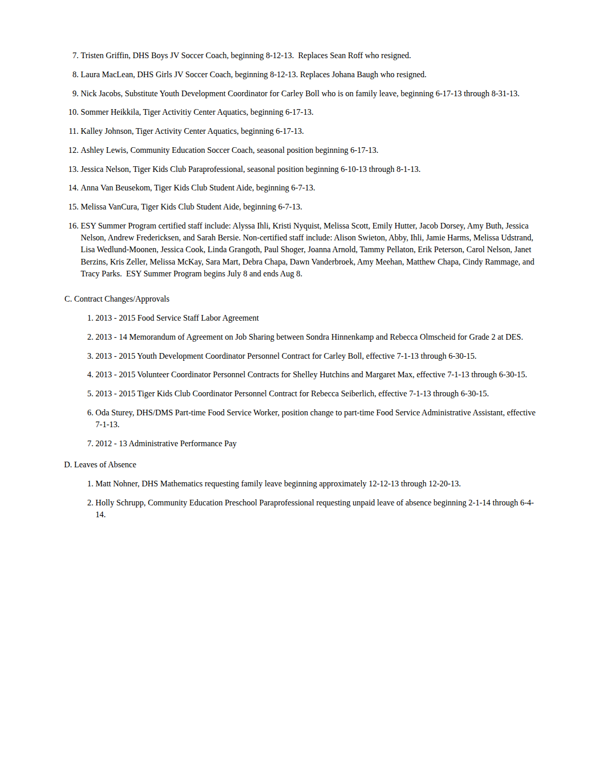Tristen Griffin, DHS Boys JV Soccer Coach, beginning 8-12-13. Replaces Sean Roff who resigned.
Laura MacLean, DHS Girls JV Soccer Coach, beginning 8-12-13. Replaces Johana Baugh who resigned.
Nick Jacobs, Substitute Youth Development Coordinator for Carley Boll who is on family leave, beginning 6-17-13 through 8-31-13.
Sommer Heikkila, Tiger Activitiy Center Aquatics, beginning 6-17-13.
Kalley Johnson, Tiger Activity Center Aquatics, beginning 6-17-13.
Ashley Lewis, Community Education Soccer Coach, seasonal position beginning 6-17-13.
Jessica Nelson, Tiger Kids Club Paraprofessional, seasonal position beginning 6-10-13 through 8-1-13.
Anna Van Beusekom, Tiger Kids Club Student Aide, beginning 6-7-13.
Melissa VanCura, Tiger Kids Club Student Aide, beginning 6-7-13.
ESY Summer Program certified staff include: Alyssa Ihli, Kristi Nyquist, Melissa Scott, Emily Hutter, Jacob Dorsey, Amy Buth, Jessica Nelson, Andrew Fredericksen, and Sarah Bersie. Non-certified staff include: Alison Swieton, Abby, Ihli, Jamie Harms, Melissa Udstrand, Lisa Wedlund-Moonen, Jessica Cook, Linda Grangoth, Paul Shoger, Joanna Arnold, Tammy Pellaton, Erik Peterson, Carol Nelson, Janet Berzins, Kris Zeller, Melissa McKay, Sara Mart, Debra Chapa, Dawn Vanderbroek, Amy Meehan, Matthew Chapa, Cindy Rammage, and Tracy Parks. ESY Summer Program begins July 8 and ends Aug 8.
Contract Changes/Approvals
2013 - 2015 Food Service Staff Labor Agreement
2013 - 14 Memorandum of Agreement on Job Sharing between Sondra Hinnenkamp and Rebecca Olmscheid for Grade 2 at DES.
2013 - 2015 Youth Development Coordinator Personnel Contract for Carley Boll, effective 7-1-13 through 6-30-15.
2013 - 2015 Volunteer Coordinator Personnel Contracts for Shelley Hutchins and Margaret Max, effective 7-1-13 through 6-30-15.
2013 - 2015 Tiger Kids Club Coordinator Personnel Contract for Rebecca Seiberlich, effective 7-1-13 through 6-30-15.
Oda Sturey, DHS/DMS Part-time Food Service Worker, position change to part-time Food Service Administrative Assistant, effective 7-1-13.
2012 - 13 Administrative Performance Pay
Leaves of Absence
Matt Nohner, DHS Mathematics requesting family leave beginning approximately 12-12-13 through 12-20-13.
Holly Schrupp, Community Education Preschool Paraprofessional requesting unpaid leave of absence beginning 2-1-14 through 6-4-14.